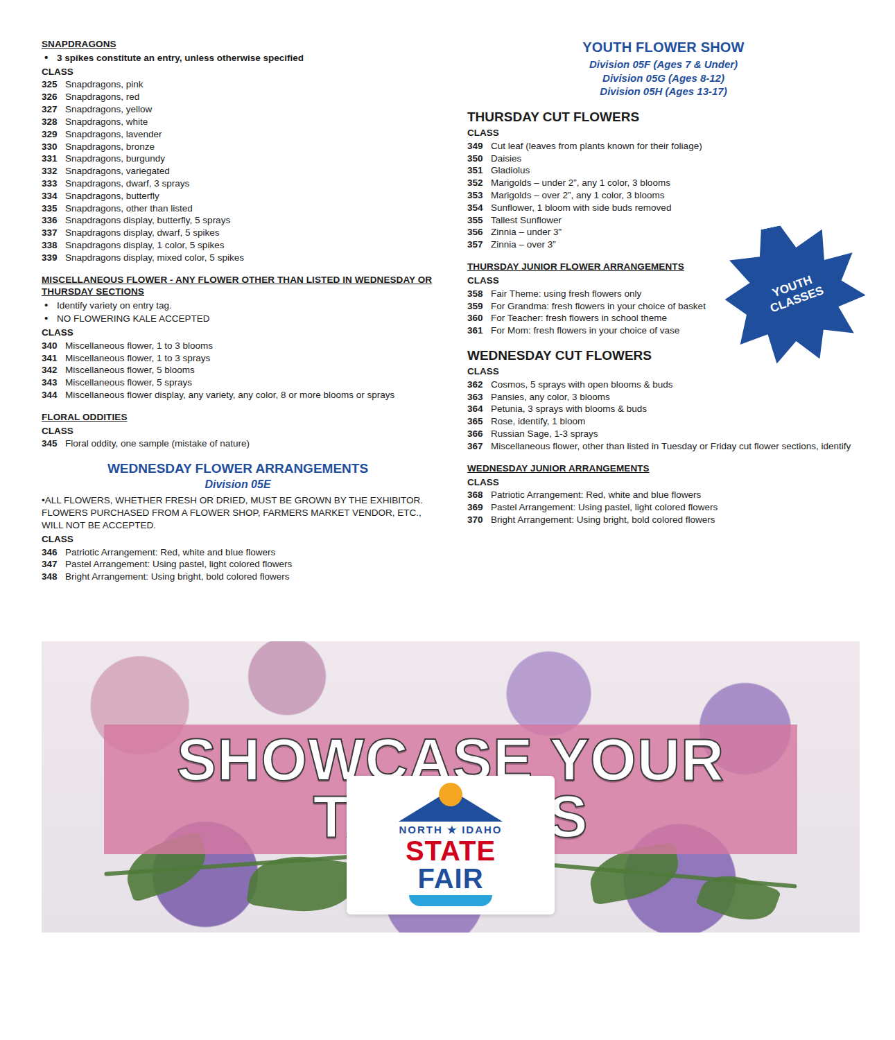Snapdragons
3 spikes constitute an entry, unless otherwise specified
CLASS
325 Snapdragons, pink
326 Snapdragons, red
327 Snapdragons, yellow
328 Snapdragons, white
329 Snapdragons, lavender
330 Snapdragons, bronze
331 Snapdragons, burgundy
332 Snapdragons, variegated
333 Snapdragons, dwarf, 3 sprays
334 Snapdragons, butterfly
335 Snapdragons, other than listed
336 Snapdragons display, butterfly, 5 sprays
337 Snapdragons display, dwarf, 5 spikes
338 Snapdragons display, 1 color, 5 spikes
339 Snapdragons display, mixed color, 5 spikes
Miscellaneous Flower - Any Flower Other Than Listed In Wednesday or Thursday Sections
Identify variety on entry tag.
NO FLOWERING KALE ACCEPTED
CLASS
340 Miscellaneous flower, 1 to 3 blooms
341 Miscellaneous flower, 1 to 3 sprays
342 Miscellaneous flower, 5 blooms
343 Miscellaneous flower, 5 sprays
344 Miscellaneous flower display, any variety, any color, 8 or more blooms or sprays
Floral Oddities
CLASS
345 Floral oddity, one sample (mistake of nature)
WEDNESDAY FLOWER ARRANGEMENTS
Division 05E
•ALL FLOWERS, WHETHER FRESH OR DRIED, MUST BE GROWN BY THE EXHIBITOR. FLOWERS PURCHASED FROM A FLOWER SHOP, FARMERS MARKET VENDOR, ETC., WILL NOT BE ACCEPTED.
CLASS
346 Patriotic Arrangement: Red, white and blue flowers
347 Pastel Arrangement: Using pastel, light colored flowers
348 Bright Arrangement: Using bright, bold colored flowers
YOUTH
CLASSES
YOUTH FLOWER SHOW
Division 05F (Ages 7 & Under)
Division 05G (Ages 8-12)
Division 05H (Ages 13-17)
THURSDAY CUT FLOWERS
CLASS
349 Cut leaf (leaves from plants known for their foliage)
350 Daisies
351 Gladiolus
352 Marigolds – under 2”, any 1 color, 3 blooms
353 Marigolds – over 2”, any 1 color, 3 blooms
354 Sunflower, 1 bloom with side buds removed
355 Tallest Sunflower
356 Zinnia – under 3”
357 Zinnia – over 3”
Thursday Junior Flower Arrangements
CLASS
358 Fair Theme: using fresh flowers only
359 For Grandma: fresh flowers in your choice of basket
360 For Teacher: fresh flowers in school theme
361 For Mom: fresh flowers in your choice of vase
WEDNESDAY CUT FLOWERS
CLASS
362 Cosmos, 5 sprays with open blooms & buds
363 Pansies, any color, 3 blooms
364 Petunia, 3 sprays with blooms & buds
365 Rose, identify, 1 bloom
366 Russian Sage, 1-3 sprays
367 Miscellaneous flower, other than listed in Tuesday or Friday cut flower sections, identify
Wednesday Junior Arrangements
CLASS
368 Patriotic Arrangement: Red, white and blue flowers
369 Pastel Arrangement: Using pastel, light colored flowers
370 Bright Arrangement: Using bright, bold colored flowers
SHOWCASE YOUR TALENTS
NORTH ★ IDAHO
STATE
FAIR